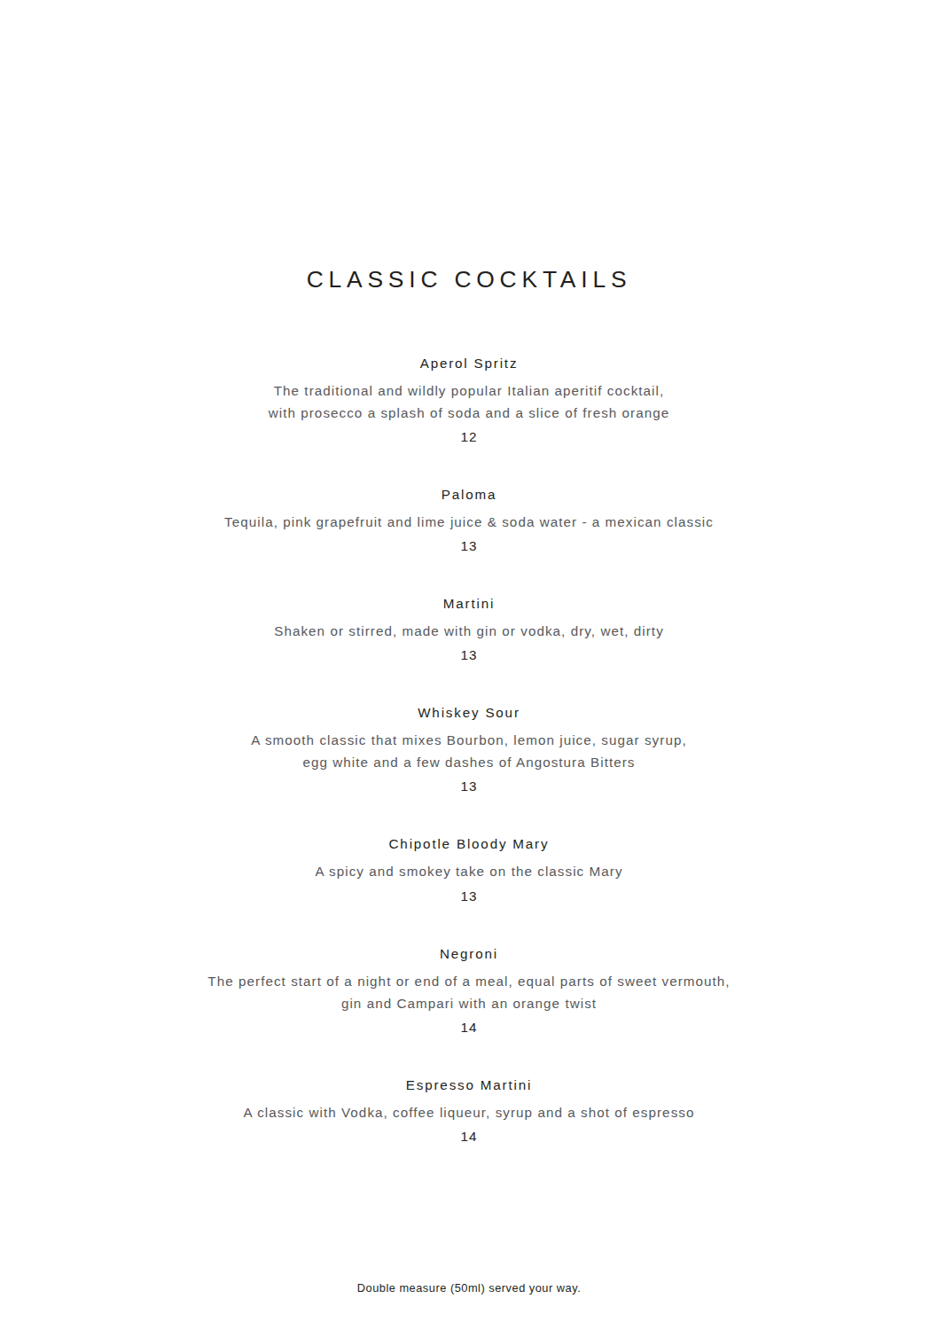Classic Cocktails
Aperol Spritz
The traditional and wildly popular Italian aperitif cocktail,
with prosecco a splash of soda and a slice of fresh orange
12
Paloma
Tequila, pink grapefruit and lime juice & soda water - a mexican classic
13
Martini
Shaken or stirred, made with gin or vodka, dry, wet, dirty
13
Whiskey Sour
A smooth classic that mixes Bourbon, lemon juice, sugar syrup,
egg white and a few dashes of Angostura Bitters
13
Chipotle Bloody Mary
A spicy and smokey take on the classic Mary
13
Negroni
The perfect start of a night or end of a meal, equal parts of sweet vermouth,
gin and Campari with an orange twist
14
Espresso Martini
A classic with Vodka, coffee liqueur, syrup and a shot of espresso
14
Double measure (50ml) served your way.